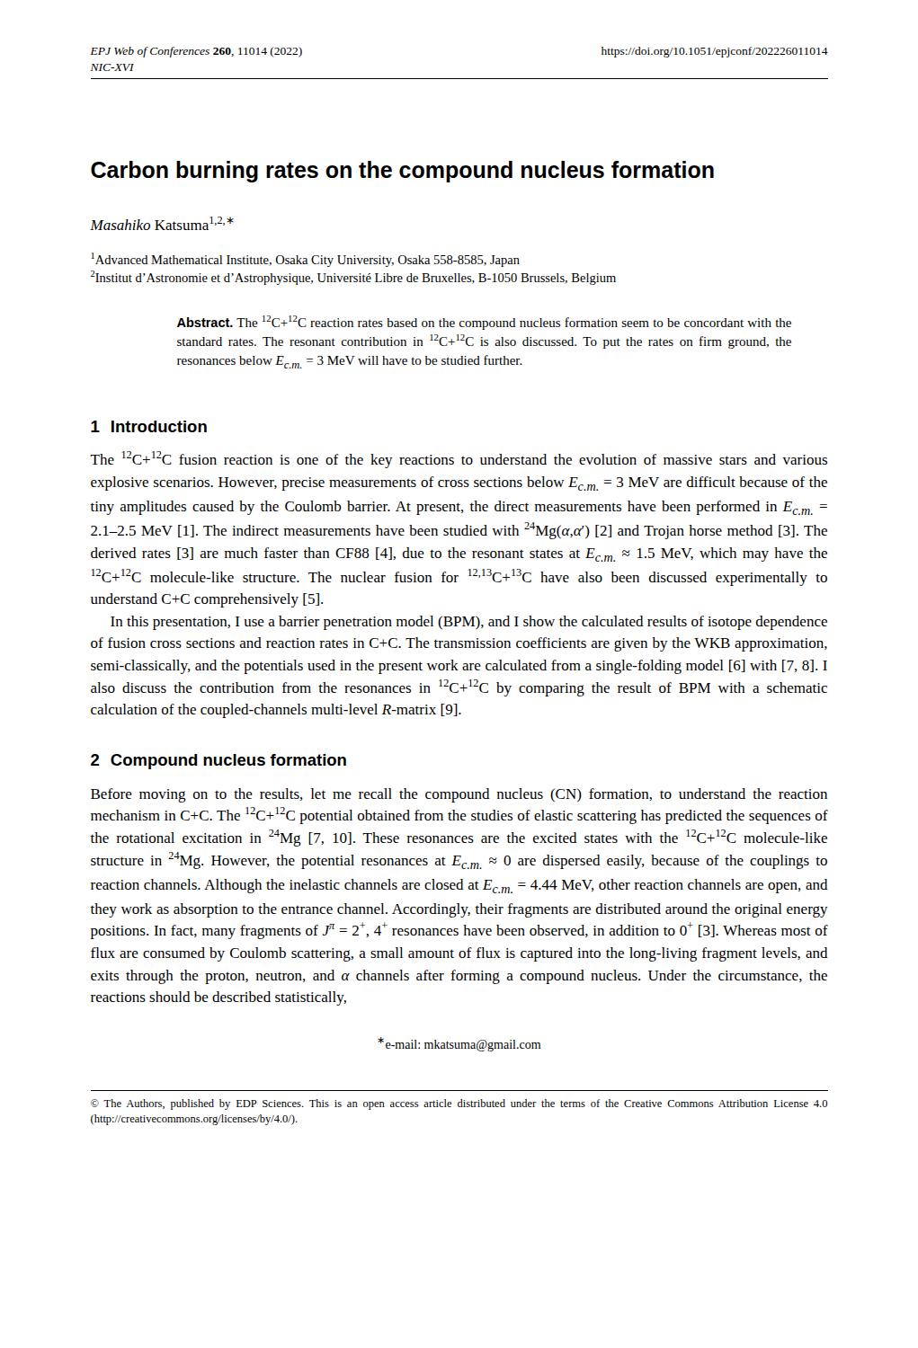EPJ Web of Conferences 260, 11014 (2022)
NIC-XVI
https://doi.org/10.1051/epjconf/202226011014
Carbon burning rates on the compound nucleus formation
Masahiko Katsuma1,2,∗
1Advanced Mathematical Institute, Osaka City University, Osaka 558-8585, Japan
2Institut d’Astronomie et d’Astrophysique, Université Libre de Bruxelles, B-1050 Brussels, Belgium
Abstract. The 12C+12C reaction rates based on the compound nucleus formation seem to be concordant with the standard rates. The resonant contribution in 12C+12C is also discussed. To put the rates on firm ground, the resonances below Ec.m. = 3 MeV will have to be studied further.
1 Introduction
The 12C+12C fusion reaction is one of the key reactions to understand the evolution of massive stars and various explosive scenarios. However, precise measurements of cross sections below Ec.m. = 3 MeV are difficult because of the tiny amplitudes caused by the Coulomb barrier. At present, the direct measurements have been performed in Ec.m. = 2.1–2.5 MeV [1]. The indirect measurements have been studied with 24Mg(α,α′) [2] and Trojan horse method [3]. The derived rates [3] are much faster than CF88 [4], due to the resonant states at Ec.m. ≈ 1.5 MeV, which may have the 12C+12C molecule-like structure. The nuclear fusion for 12,13C+13C have also been discussed experimentally to understand C+C comprehensively [5].
In this presentation, I use a barrier penetration model (BPM), and I show the calculated results of isotope dependence of fusion cross sections and reaction rates in C+C. The transmission coefficients are given by the WKB approximation, semi-classically, and the potentials used in the present work are calculated from a single-folding model [6] with [7, 8]. I also discuss the contribution from the resonances in 12C+12C by comparing the result of BPM with a schematic calculation of the coupled-channels multi-level R-matrix [9].
2 Compound nucleus formation
Before moving on to the results, let me recall the compound nucleus (CN) formation, to understand the reaction mechanism in C+C. The 12C+12C potential obtained from the studies of elastic scattering has predicted the sequences of the rotational excitation in 24Mg [7, 10]. These resonances are the excited states with the 12C+12C molecule-like structure in 24Mg. However, the potential resonances at Ec.m. ≈ 0 are dispersed easily, because of the couplings to reaction channels. Although the inelastic channels are closed at Ec.m. = 4.44 MeV, other reaction channels are open, and they work as absorption to the entrance channel. Accordingly, their fragments are distributed around the original energy positions. In fact, many fragments of Jπ = 2+, 4+ resonances have been observed, in addition to 0+ [3]. Whereas most of flux are consumed by Coulomb scattering, a small amount of flux is captured into the long-living fragment levels, and exits through the proton, neutron, and α channels after forming a compound nucleus. Under the circumstance, the reactions should be described statistically,
∗e-mail: mkatsuma@gmail.com
© The Authors, published by EDP Sciences. This is an open access article distributed under the terms of the Creative Commons Attribution License 4.0 (http://creativecommons.org/licenses/by/4.0/).